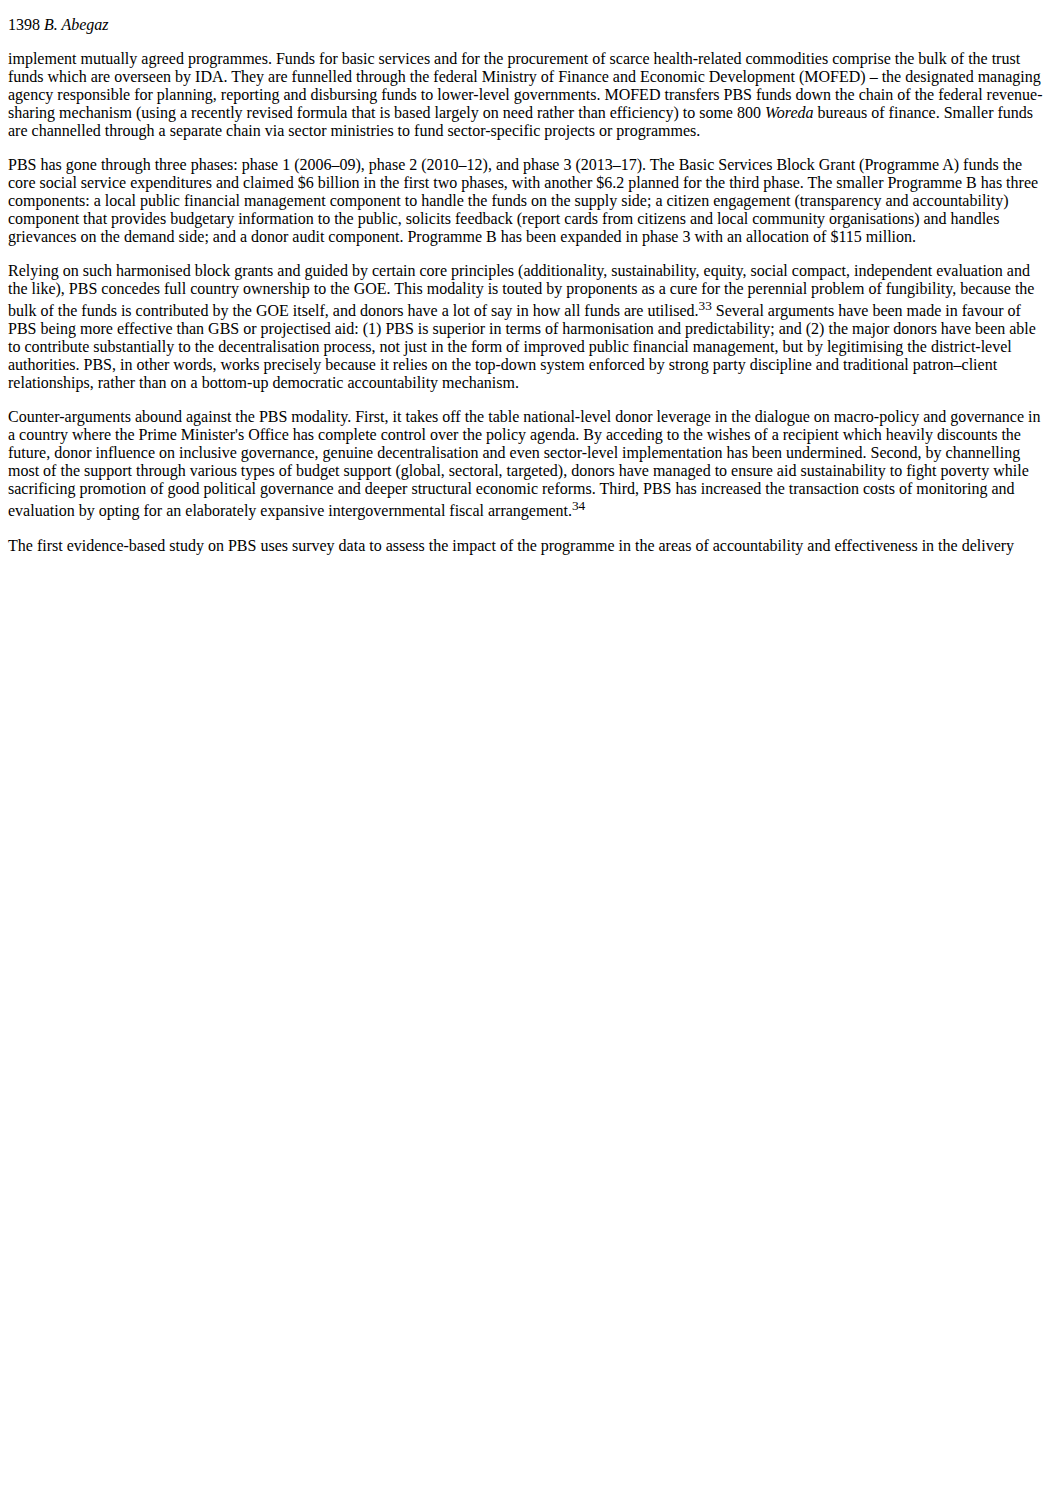1398 B. Abegaz
implement mutually agreed programmes. Funds for basic services and for the procurement of scarce health-related commodities comprise the bulk of the trust funds which are overseen by IDA. They are funnelled through the federal Ministry of Finance and Economic Development (MOFED) – the designated managing agency responsible for planning, reporting and disbursing funds to lower-level governments. MOFED transfers PBS funds down the chain of the federal revenue-sharing mechanism (using a recently revised formula that is based largely on need rather than efficiency) to some 800 Woreda bureaus of finance. Smaller funds are channelled through a separate chain via sector ministries to fund sector-specific projects or programmes.
PBS has gone through three phases: phase 1 (2006–09), phase 2 (2010–12), and phase 3 (2013–17). The Basic Services Block Grant (Programme A) funds the core social service expenditures and claimed $6 billion in the first two phases, with another $6.2 planned for the third phase. The smaller Programme B has three components: a local public financial management component to handle the funds on the supply side; a citizen engagement (transparency and accountability) component that provides budgetary information to the public, solicits feedback (report cards from citizens and local community organisations) and handles grievances on the demand side; and a donor audit component. Programme B has been expanded in phase 3 with an allocation of $115 million.
Relying on such harmonised block grants and guided by certain core principles (additionality, sustainability, equity, social compact, independent evaluation and the like), PBS concedes full country ownership to the GOE. This modality is touted by proponents as a cure for the perennial problem of fungibility, because the bulk of the funds is contributed by the GOE itself, and donors have a lot of say in how all funds are utilised.33 Several arguments have been made in favour of PBS being more effective than GBS or projectised aid: (1) PBS is superior in terms of harmonisation and predictability; and (2) the major donors have been able to contribute substantially to the decentralisation process, not just in the form of improved public financial management, but by legitimising the district-level authorities. PBS, in other words, works precisely because it relies on the top-down system enforced by strong party discipline and traditional patron–client relationships, rather than on a bottom-up democratic accountability mechanism.
Counter-arguments abound against the PBS modality. First, it takes off the table national-level donor leverage in the dialogue on macro-policy and governance in a country where the Prime Minister's Office has complete control over the policy agenda. By acceding to the wishes of a recipient which heavily discounts the future, donor influence on inclusive governance, genuine decentralisation and even sector-level implementation has been undermined. Second, by channelling most of the support through various types of budget support (global, sectoral, targeted), donors have managed to ensure aid sustainability to fight poverty while sacrificing promotion of good political governance and deeper structural economic reforms. Third, PBS has increased the transaction costs of monitoring and evaluation by opting for an elaborately expansive intergovernmental fiscal arrangement.34
The first evidence-based study on PBS uses survey data to assess the impact of the programme in the areas of accountability and effectiveness in the delivery